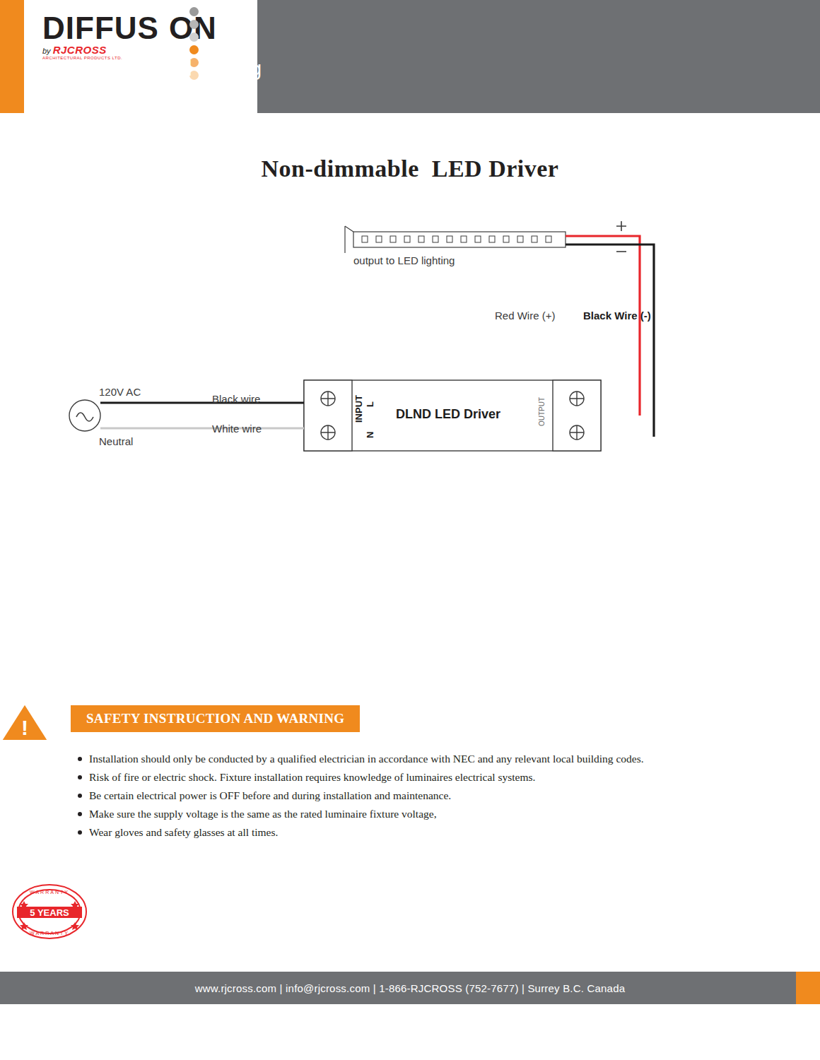DIFFUS ON
by RJCROSS
architectural products ltd.
l ghting
Non-dimmable LED Driver
INPUT L N OUTPUT output to LED lighting Red Wire (+) Black Wire (-) 120V AC Neutral Black wire White wire DLND LED Driver
!
SAFETY INSTRUCTION AND WARNING
Installation should only be conducted by a qualified electrician in accordance with NEC and any relevant local building codes.
Risk of fire or electric shock. Fixture installation requires knowledge of luminaires electrical systems.
Be certain electrical power is OFF before and during installation and maintenance.
Make sure the supply voltage is the same as the rated luminaire fixture voltage,
Wear gloves and safety glasses at all times.
5 YEARS WARRANTY WARRANTY
www.rjcross.com | info@rjcross.com | 1-866-RJCROSS (752-7677) | Surrey B.C. Canada